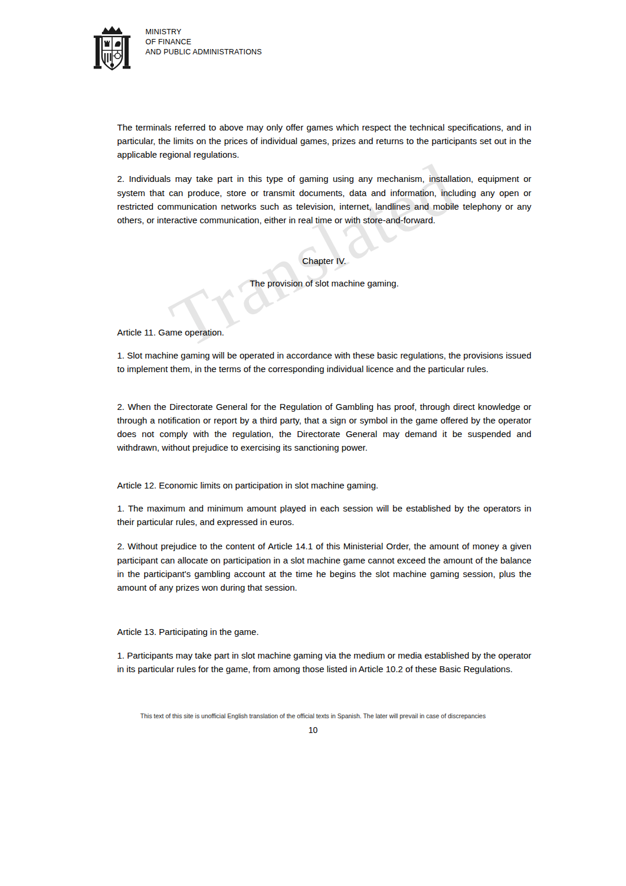Translated
MINISTRY
OF FINANCE
AND PUBLIC ADMINISTRATIONS
The terminals referred to above may only offer games which respect the technical specifications, and in particular, the limits on the prices of individual games, prizes and returns to the participants set out in the applicable regional regulations.
2. Individuals may take part in this type of gaming using any mechanism, installation, equipment or system that can produce, store or transmit documents, data and information, including any open or restricted communication networks such as television, internet, landlines and mobile telephony or any others, or interactive communication, either in real time or with store-and-forward.
Chapter IV.
The provision of slot machine gaming.
Article 11. Game operation.
1. Slot machine gaming will be operated in accordance with these basic regulations, the provisions issued to implement them, in the terms of the corresponding individual licence and the particular rules.
2. When the Directorate General for the Regulation of Gambling has proof, through direct knowledge or through a notification or report by a third party, that a sign or symbol in the game offered by the operator does not comply with the regulation, the Directorate General may demand it be suspended and withdrawn, without prejudice to exercising its sanctioning power.
Article 12. Economic limits on participation in slot machine gaming.
1. The maximum and minimum amount played in each session will be established by the operators in their particular rules, and expressed in euros.
2. Without prejudice to the content of Article 14.1 of this Ministerial Order, the amount of money a given participant can allocate on participation in a slot machine game cannot exceed the amount of the balance in the participant's gambling account at the time he begins the slot machine gaming session, plus the amount of any prizes won during that session.
Article 13. Participating in the game.
1. Participants may take part in slot machine gaming via the medium or media established by the operator in its particular rules for the game, from among those listed in Article 10.2 of these Basic Regulations.
This text of this site is unofficial English translation of the official texts in Spanish. The later will prevail in case of discrepancies
10